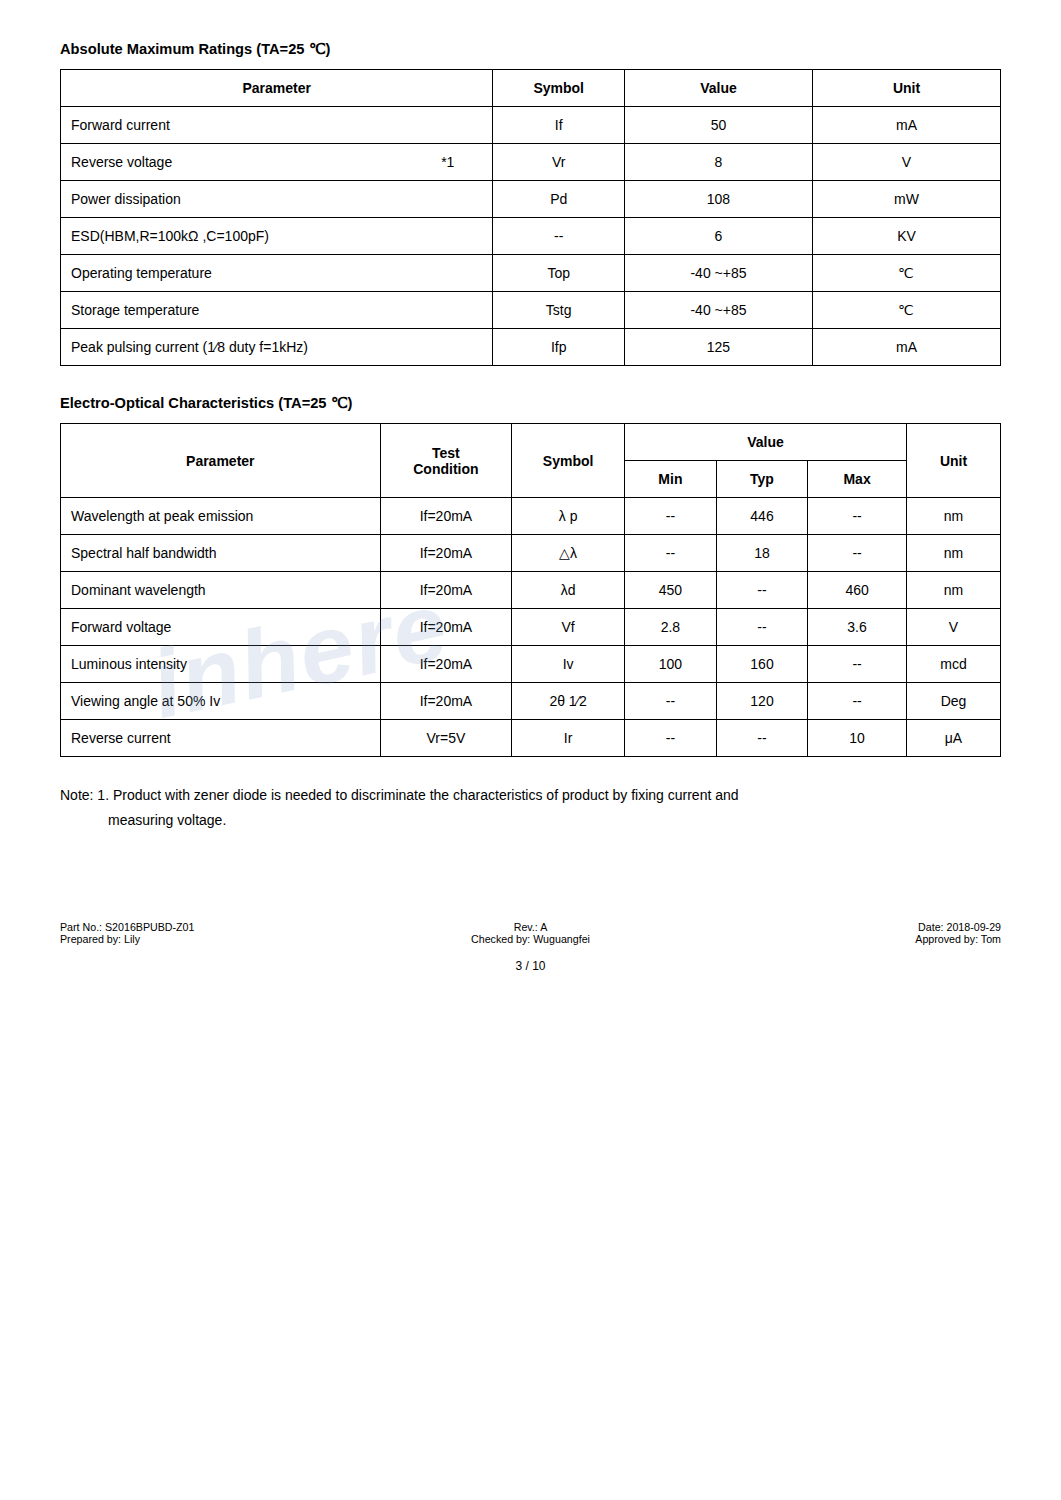inhere
Absolute Maximum Ratings (TA=25 ℃)
| Parameter | Symbol | Value | Unit |
| --- | --- | --- | --- |
| Forward current | If | 50 | mA |
| Reverse voltage *1 | Vr | 8 | V |
| Power dissipation | Pd | 108 | mW |
| ESD(HBM,R=100kΩ ,C=100pF) | -- | 6 | KV |
| Operating temperature | Top | -40 ~+85 | ℃ |
| Storage temperature | Tstg | -40 ~+85 | ℃ |
| Peak pulsing current (1⁄8 duty f=1kHz) | Ifp | 125 | mA |
Electro-Optical Characteristics (TA=25 ℃)
| Parameter | Test Condition | Symbol | Value | Unit |
| --- | --- | --- | --- | --- |
| Min | Typ | Max |
| Wavelength at peak emission | If=20mA | λ p | -- | 446 | -- | nm |
| Spectral half bandwidth | If=20mA | △λ | -- | 18 | -- | nm |
| Dominant wavelength | If=20mA | λd | 450 | -- | 460 | nm |
| Forward voltage | If=20mA | Vf | 2.8 | -- | 3.6 | V |
| Luminous intensity | If=20mA | Iv | 100 | 160 | -- | mcd |
| Viewing angle at 50% Iv | If=20mA | 2θ 1⁄2 | -- | 120 | -- | Deg |
| Reverse current | Vr=5V | Ir | -- | -- | 10 | μA |
Note: 1. Product with zener diode is needed to discriminate the characteristics of product by fixing current and
measuring voltage.
| Part No.: S2016BPUBD-Z01 | Rev.: A | Date: 2018-09-29 |
| Prepared by: Lily | Checked by: Wuguangfei | Approved by: Tom |
3 / 10